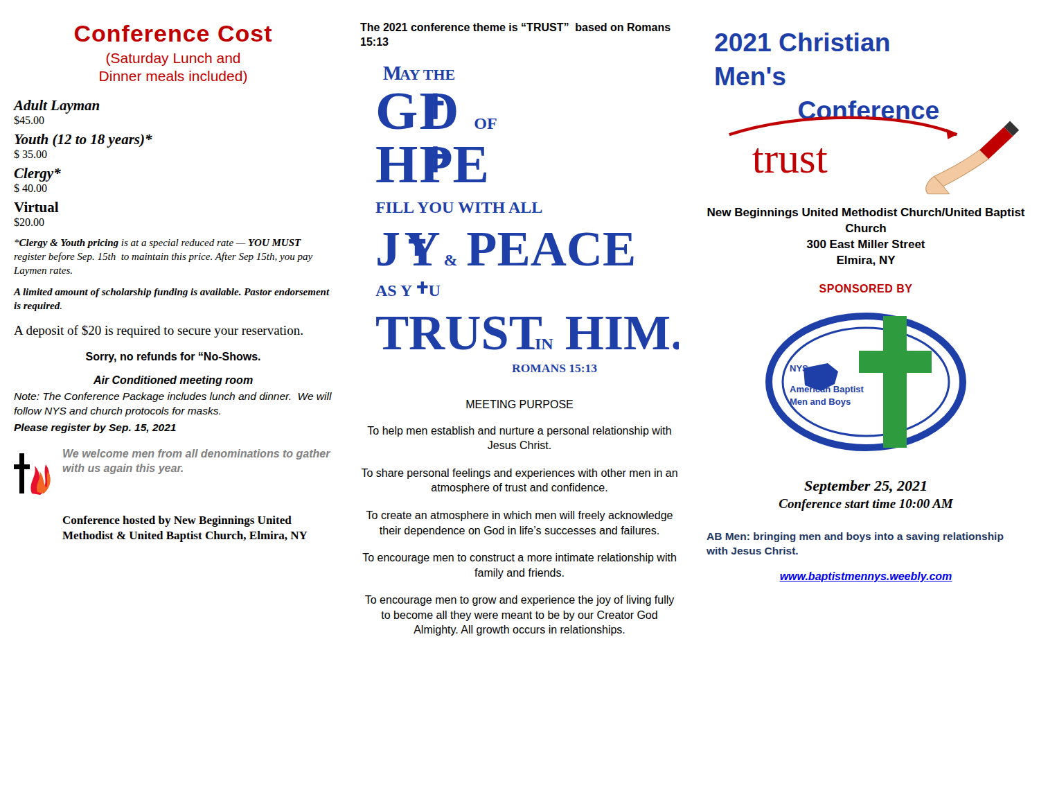Conference Cost
(Saturday Lunch and
Dinner meals included)
Adult Layman
$45.00
Youth (12 to 18 years)*
$ 35.00
Clergy*
$ 40.00
Virtual
$20.00
*Clergy & Youth pricing is at a special reduced rate — YOU MUST register before Sep. 15th to maintain this price. After Sep 15th, you pay Laymen rates.
A limited amount of scholarship funding is available. Pastor endorsement is required.
A deposit of $20 is required to secure your reservation.
Sorry, no refunds for “No-Shows.
Air Conditioned meeting room
Note: The Conference Package includes lunch and dinner. We will follow NYS and church protocols for masks.
Please register by Sep. 15, 2021
We welcome men from all denominations to gather with us again this year.
Conference hosted by New Beginnings United Methodist & United Baptist Church, Elmira, NY
The 2021 conference theme is “TRUST” based on Romans 15:13
M AY THE G D OF H PE FILL YOU WITH ALL J Y & PEACE AS Y U TRUST IN HIM. ROMANS 15:13
MEETING PURPOSE
To help men establish and nurture a personal relationship with Jesus Christ.
To share personal feelings and experiences with other men in an atmosphere of trust and confidence.
To create an atmosphere in which men will freely acknowledge their dependence on God in life’s successes and failures.
To encourage men to construct a more intimate relationship with family and friends.
To encourage men to grow and experience the joy of living fully to become all they were meant to be by our Creator God Almighty. All growth occurs in relationships.
2021 Christian Men's Conference trust
New Beginnings United Methodist Church/United Baptist Church
300 East Miller Street
Elmira, NY
SPONSORED BY
NYS American Baptist Men and Boys
September 25, 2021
Conference start time 10:00 AM
AB Men: bringing men and boys into a saving relationship with Jesus Christ.
www.baptistmennys.weebly.com